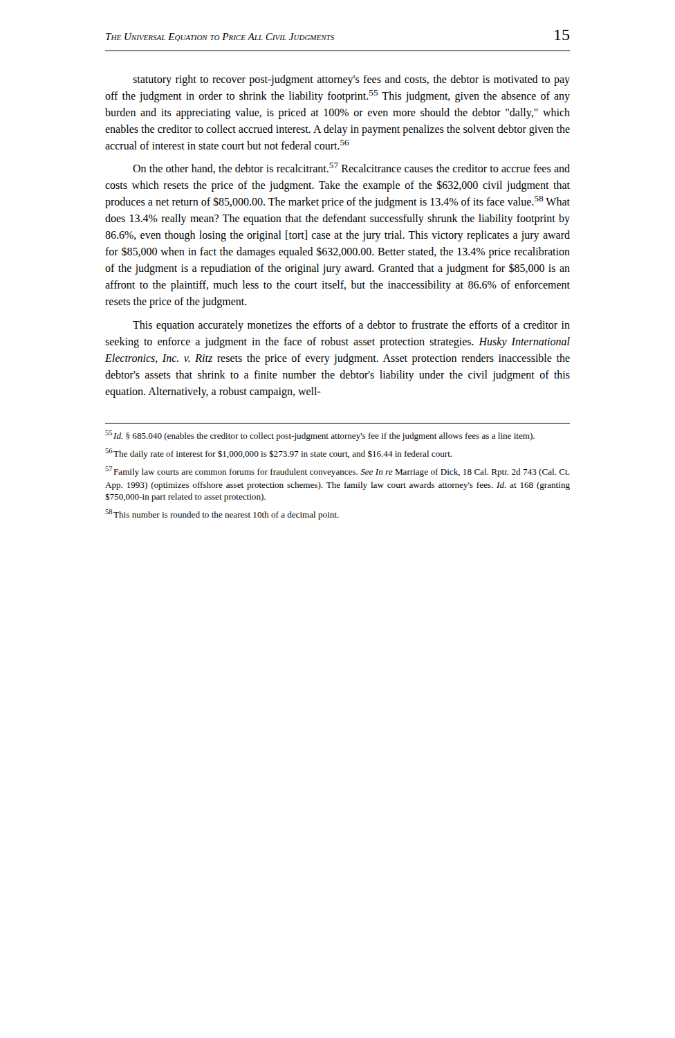The Universal Equation to Price All Civil Judgments 15
statutory right to recover post-judgment attorney's fees and costs, the debtor is motivated to pay off the judgment in order to shrink the liability footprint.55 This judgment, given the absence of any burden and its appreciating value, is priced at 100% or even more should the debtor "dally," which enables the creditor to collect accrued interest. A delay in payment penalizes the solvent debtor given the accrual of interest in state court but not federal court.56
On the other hand, the debtor is recalcitrant.57 Recalcitrance causes the creditor to accrue fees and costs which resets the price of the judgment. Take the example of the $632,000 civil judgment that produces a net return of $85,000.00. The market price of the judgment is 13.4% of its face value.58 What does 13.4% really mean? The equation that the defendant successfully shrunk the liability footprint by 86.6%, even though losing the original [tort] case at the jury trial. This victory replicates a jury award for $85,000 when in fact the damages equaled $632,000.00. Better stated, the 13.4% price recalibration of the judgment is a repudiation of the original jury award. Granted that a judgment for $85,000 is an affront to the plaintiff, much less to the court itself, but the inaccessibility at 86.6% of enforcement resets the price of the judgment.
This equation accurately monetizes the efforts of a debtor to frustrate the efforts of a creditor in seeking to enforce a judgment in the face of robust asset protection strategies. Husky International Electronics, Inc. v. Ritz resets the price of every judgment. Asset protection renders inaccessible the debtor's assets that shrink to a finite number the debtor's liability under the civil judgment of this equation. Alternatively, a robust campaign, well-
55 Id. § 685.040 (enables the creditor to collect post-judgment attorney's fee if the judgment allows fees as a line item).
56 The daily rate of interest for $1,000,000 is $273.97 in state court, and $16.44 in federal court.
57 Family law courts are common forums for fraudulent conveyances. See In re Marriage of Dick, 18 Cal. Rptr. 2d 743 (Cal. Ct. App. 1993) (optimizes offshore asset protection schemes). The family law court awards attorney's fees. Id. at 168 (granting $750,000-in part related to asset protection).
58 This number is rounded to the nearest 10th of a decimal point.